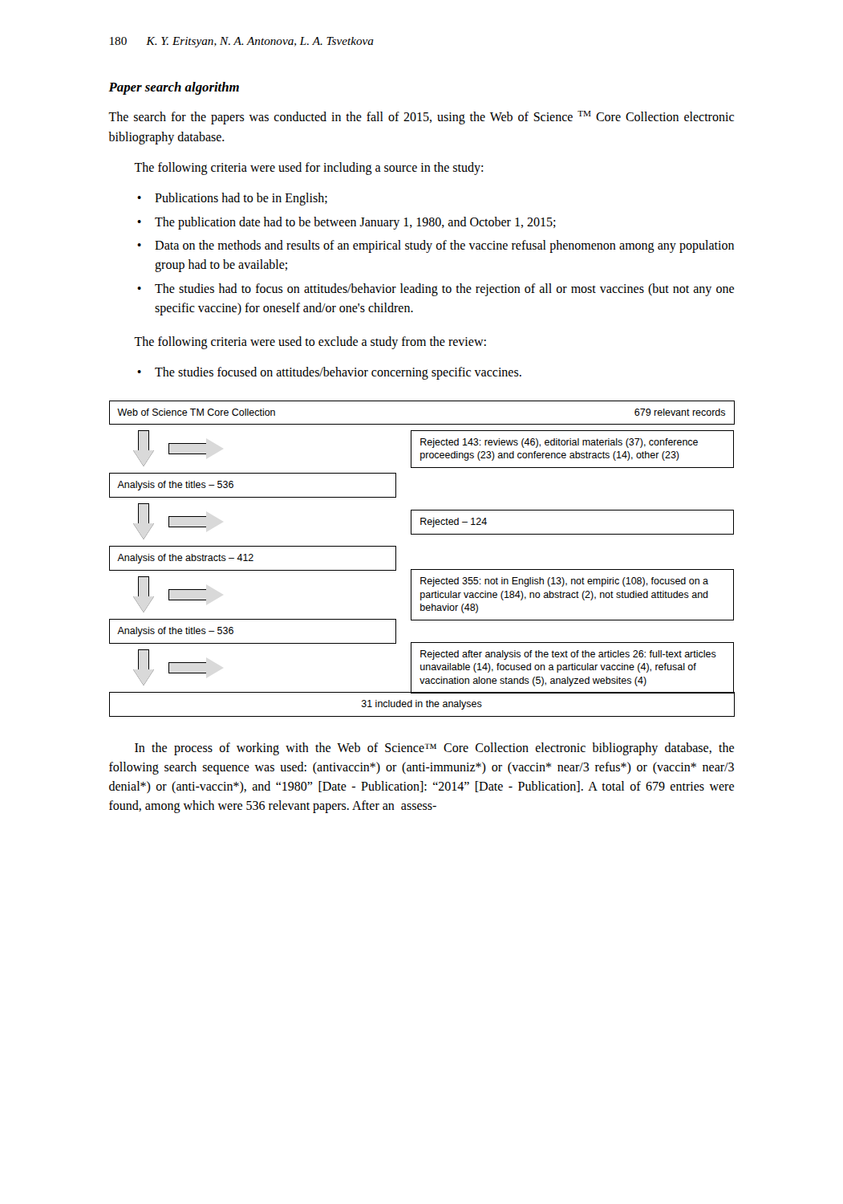180 K. Y. Eritsyan, N. A. Antonova, L. A. Tsvetkova
Paper search algorithm
The search for the papers was conducted in the fall of 2015, using the Web of Science TM Core Collection electronic bibliography database.
The following criteria were used for including a source in the study:
Publications had to be in English;
The publication date had to be between January 1, 1980, and October 1, 2015;
Data on the methods and results of an empirical study of the vaccine refusal phenomenon among any population group had to be available;
The studies had to focus on attitudes/behavior leading to the rejection of all or most vaccines (but not any one specific vaccine) for oneself and/or one's children.
The following criteria were used to exclude a study from the review:
The studies focused on attitudes/behavior concerning specific vaccines.
Web of Science TM Core Collection 679 relevant records
Rejected 143: reviews (46), editorial materials (37), conference proceedings (23) and conference abstracts (14), other (23)
Analysis of the titles – 536
Rejected – 124
Analysis of the abstracts – 412
Rejected 355: not in English (13), not empiric (108), focused on a particular vaccine (184), no abstract (2), not studied attitudes and behavior (48)
Analysis of the titles – 536
Rejected after analysis of the text of the articles 26: full-text articles unavailable (14), focused on a particular vaccine (4), refusal of vaccination alone stands (5), analyzed websites (4)
31 included in the analyses
In the process of working with the Web of Science™ Core Collection electronic bibliography database, the following search sequence was used: (antivaccin*) or (anti-immuniz*) or (vaccin* near/3 refus*) or (vaccin* near/3 denial*) or (anti-vaccin*), and “1980” [Date - Publication]: “2014” [Date - Publication]. A total of 679 entries were found, among which were 536 relevant papers. After an assess-